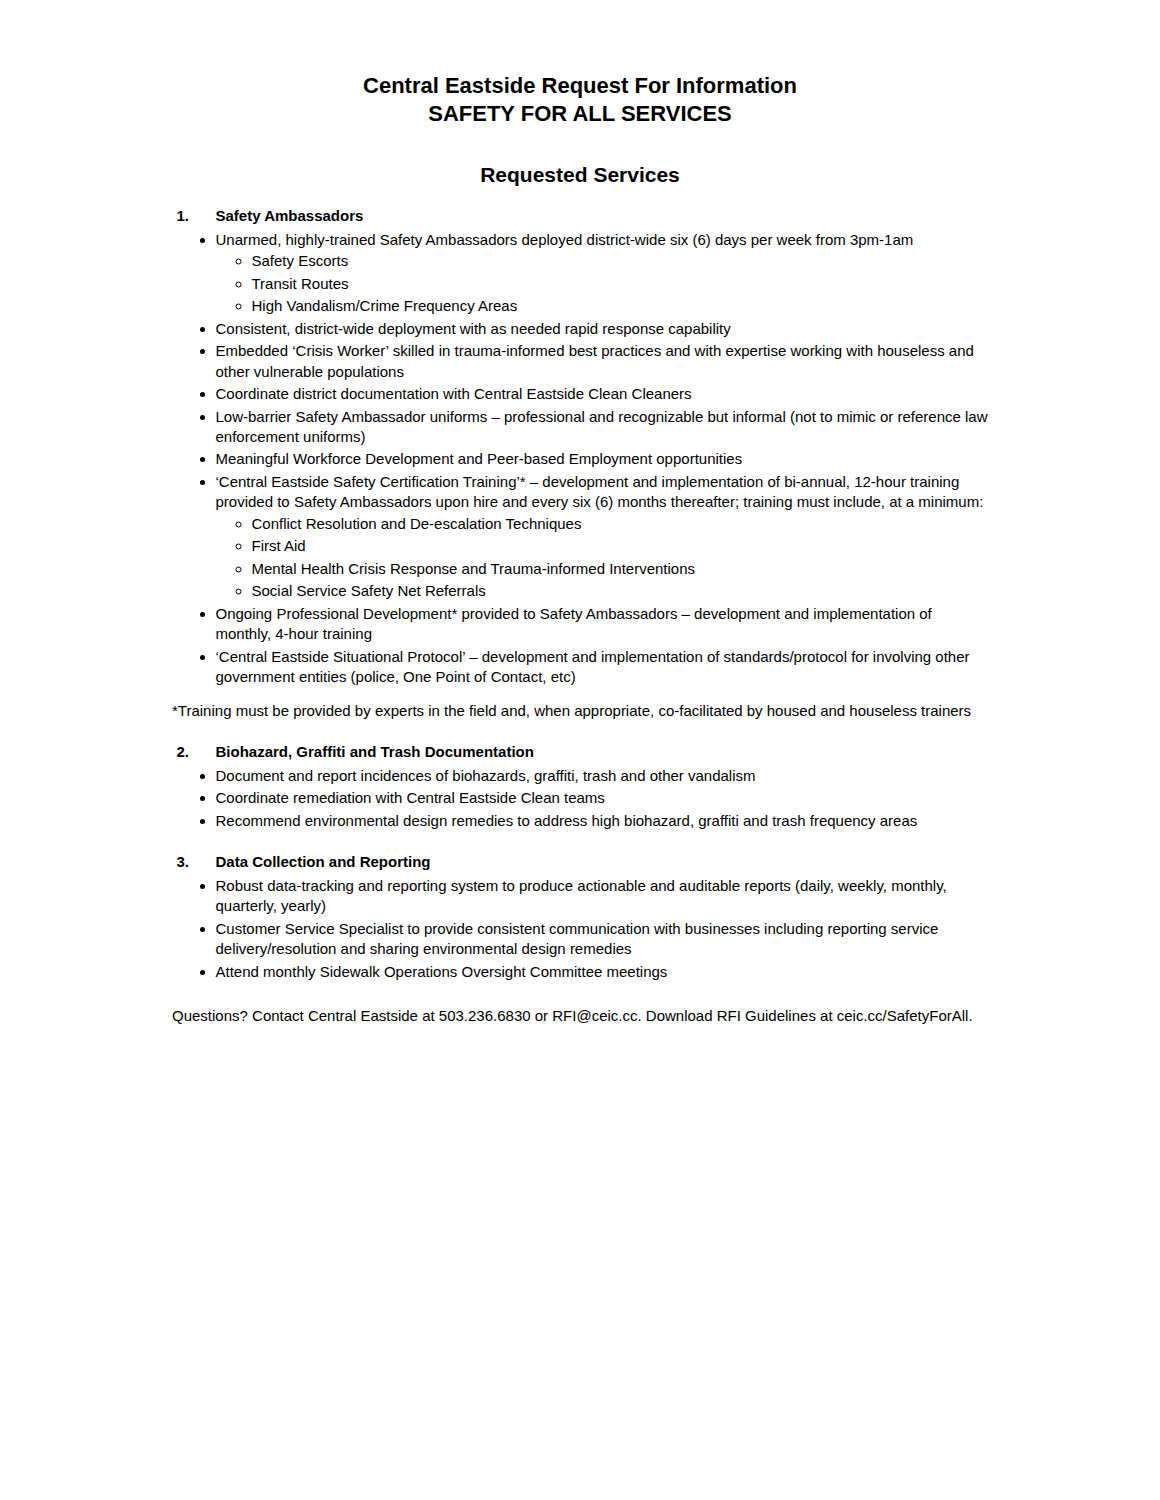Central Eastside Request For Information
SAFETY FOR ALL SERVICES
Requested Services
Safety Ambassadors
Unarmed, highly-trained Safety Ambassadors deployed district-wide six (6) days per week from 3pm-1am
Safety Escorts
Transit Routes
High Vandalism/Crime Frequency Areas
Consistent, district-wide deployment with as needed rapid response capability
Embedded ‘Crisis Worker’ skilled in trauma-informed best practices and with expertise working with houseless and other vulnerable populations
Coordinate district documentation with Central Eastside Clean Cleaners
Low-barrier Safety Ambassador uniforms – professional and recognizable but informal (not to mimic or reference law enforcement uniforms)
Meaningful Workforce Development and Peer-based Employment opportunities
‘Central Eastside Safety Certification Training’* – development and implementation of bi-annual, 12-hour training provided to Safety Ambassadors upon hire and every six (6) months thereafter; training must include, at a minimum:
Conflict Resolution and De-escalation Techniques
First Aid
Mental Health Crisis Response and Trauma-informed Interventions
Social Service Safety Net Referrals
Ongoing Professional Development* provided to Safety Ambassadors – development and implementation of monthly, 4-hour training
‘Central Eastside Situational Protocol’ – development and implementation of standards/protocol for involving other government entities (police, One Point of Contact, etc)
*Training must be provided by experts in the field and, when appropriate, co-facilitated by housed and houseless trainers
Biohazard, Graffiti and Trash Documentation
Document and report incidences of biohazards, graffiti, trash and other vandalism
Coordinate remediation with Central Eastside Clean teams
Recommend environmental design remedies to address high biohazard, graffiti and trash frequency areas
Data Collection and Reporting
Robust data-tracking and reporting system to produce actionable and auditable reports (daily, weekly, monthly, quarterly, yearly)
Customer Service Specialist to provide consistent communication with businesses including reporting service delivery/resolution and sharing environmental design remedies
Attend monthly Sidewalk Operations Oversight Committee meetings
Questions? Contact Central Eastside at 503.236.6830 or RFI@ceic.cc. Download RFI Guidelines at ceic.cc/SafetyForAll.